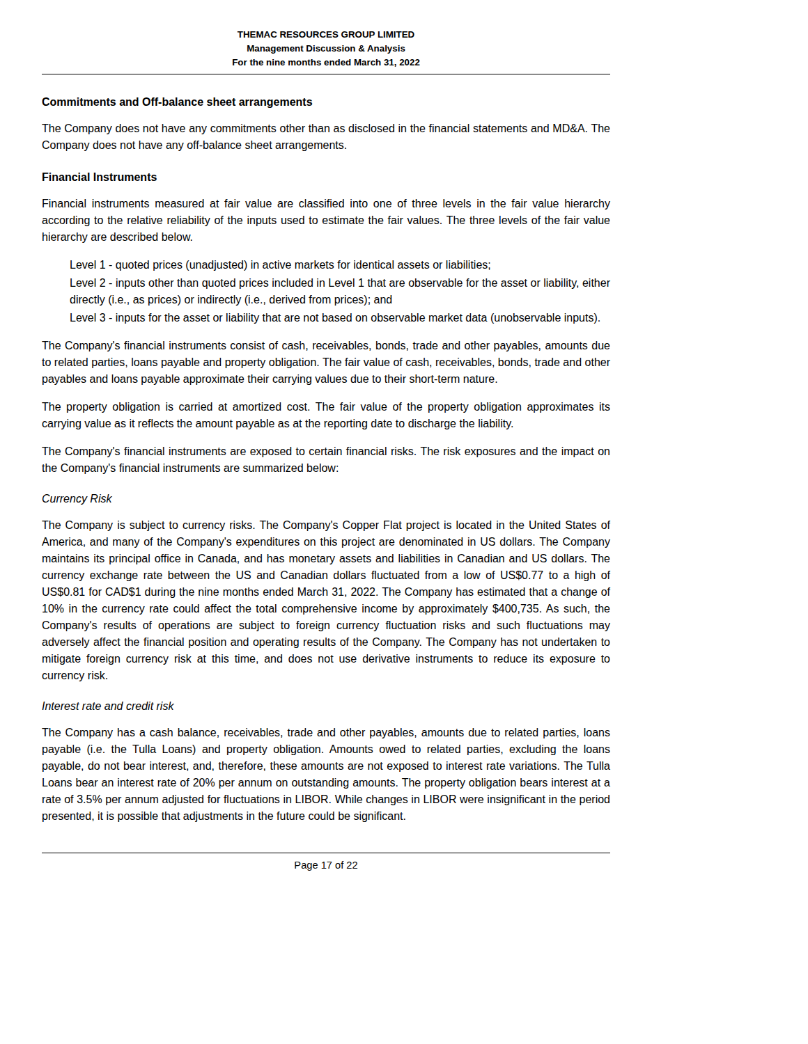THEMAC RESOURCES GROUP LIMITED
Management Discussion & Analysis
For the nine months ended March 31, 2022
Commitments and Off-balance sheet arrangements
The Company does not have any commitments other than as disclosed in the financial statements and MD&A. The Company does not have any off-balance sheet arrangements.
Financial Instruments
Financial instruments measured at fair value are classified into one of three levels in the fair value hierarchy according to the relative reliability of the inputs used to estimate the fair values. The three levels of the fair value hierarchy are described below.
Level 1 - quoted prices (unadjusted) in active markets for identical assets or liabilities;
Level 2 - inputs other than quoted prices included in Level 1 that are observable for the asset or liability, either directly (i.e., as prices) or indirectly (i.e., derived from prices); and
Level 3 - inputs for the asset or liability that are not based on observable market data (unobservable inputs).
The Company's financial instruments consist of cash, receivables, bonds, trade and other payables, amounts due to related parties, loans payable and property obligation. The fair value of cash, receivables, bonds, trade and other payables and loans payable approximate their carrying values due to their short-term nature.
The property obligation is carried at amortized cost. The fair value of the property obligation approximates its carrying value as it reflects the amount payable as at the reporting date to discharge the liability.
The Company's financial instruments are exposed to certain financial risks. The risk exposures and the impact on the Company's financial instruments are summarized below:
Currency Risk
The Company is subject to currency risks. The Company's Copper Flat project is located in the United States of America, and many of the Company's expenditures on this project are denominated in US dollars. The Company maintains its principal office in Canada, and has monetary assets and liabilities in Canadian and US dollars. The currency exchange rate between the US and Canadian dollars fluctuated from a low of US$0.77 to a high of US$0.81 for CAD$1 during the nine months ended March 31, 2022. The Company has estimated that a change of 10% in the currency rate could affect the total comprehensive income by approximately $400,735. As such, the Company's results of operations are subject to foreign currency fluctuation risks and such fluctuations may adversely affect the financial position and operating results of the Company. The Company has not undertaken to mitigate foreign currency risk at this time, and does not use derivative instruments to reduce its exposure to currency risk.
Interest rate and credit risk
The Company has a cash balance, receivables, trade and other payables, amounts due to related parties, loans payable (i.e. the Tulla Loans) and property obligation. Amounts owed to related parties, excluding the loans payable, do not bear interest, and, therefore, these amounts are not exposed to interest rate variations. The Tulla Loans bear an interest rate of 20% per annum on outstanding amounts. The property obligation bears interest at a rate of 3.5% per annum adjusted for fluctuations in LIBOR. While changes in LIBOR were insignificant in the period presented, it is possible that adjustments in the future could be significant.
Page 17 of 22